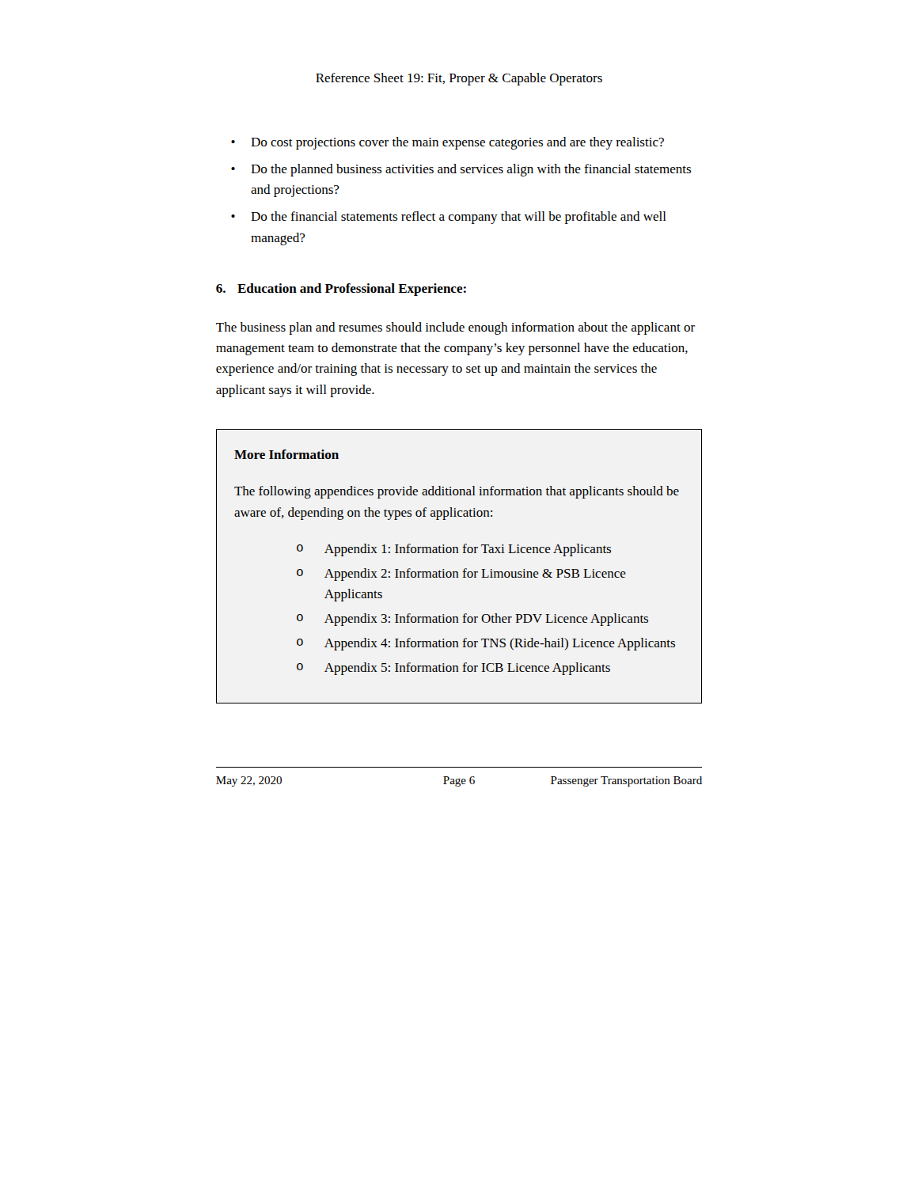Reference Sheet 19: Fit, Proper & Capable Operators
Do cost projections cover the main expense categories and are they realistic?
Do the planned business activities and services align with the financial statements and projections?
Do the financial statements reflect a company that will be profitable and well managed?
6. Education and Professional Experience:
The business plan and resumes should include enough information about the applicant or management team to demonstrate that the company’s key personnel have the education, experience and/or training that is necessary to set up and maintain the services the applicant says it will provide.
More Information
The following appendices provide additional information that applicants should be aware of, depending on the types of application:
Appendix 1: Information for Taxi Licence Applicants
Appendix 2: Information for Limousine & PSB Licence Applicants
Appendix 3: Information for Other PDV Licence Applicants
Appendix 4: Information for TNS (Ride-hail) Licence Applicants
Appendix 5: Information for ICB Licence Applicants
May 22, 2020
Page 6
Passenger Transportation Board